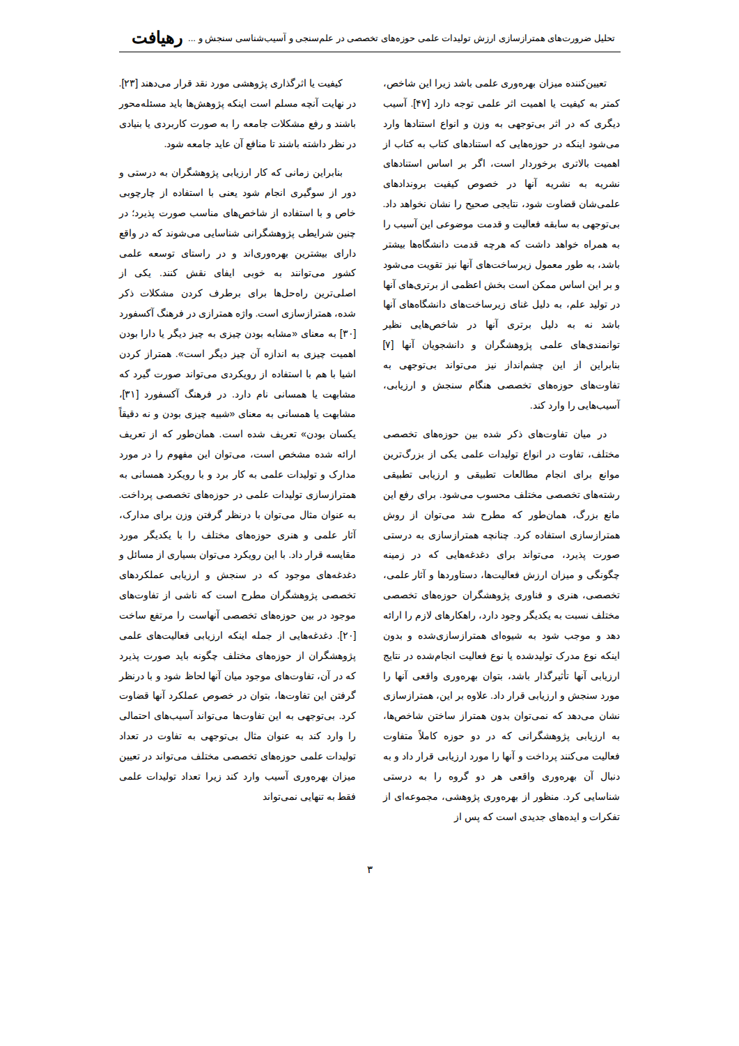تحلیل ضرورت‌های همترازسازی ارزش تولیدات علمی حوزه‌های تخصصی در علم‌سنجی و آسیب‌شناسی سنجش و ...
رهیافت
تعیین‌کننده میزان بهره‌وری علمی باشد زیرا این شاخص، کمتر به کیفیت یا اهمیت اثر علمی توجه دارد [۴۷]. آسیب دیگری که در اثر بی‌توجهی به وزن و انواع استنادها وارد می‌شود اینکه در حوزه‌هایی که استنادهای کتاب به کتاب از اهمیت بالاتری برخوردار است، اگر بر اساس استنادهای نشریه به نشریه آنها در خصوص کیفیت برونداد‌های علمی‌شان قضاوت شود، نتایجی صحیح را نشان نخواهد داد. بی‌توجهی به سابقه فعالیت و قدمت موضوعی این آسیب را به همراه خواهد داشت که هرچه قدمت دانشگاه‌ها بیشتر باشد، به طور معمول زیرساخت‌های آنها نیز تقویت می‌شود و بر این اساس ممکن است بخش اعظمی از برتری‌های آنها در تولید علم، به دلیل غنای زیرساخت‌های دانشگاه‌های آنها باشد نه به دلیل برتری آنها در شاخص‌هایی نظیر توانمندی‌های علمی پژوهشگران و دانشجویان آنها [۷] بنابراین از این چشم‌انداز نیز می‌تواند بی‌توجهی به تفاوت‌های حوزه‌های تخصصی هنگام سنجش و ارزیابی، آسیب‌هایی را وارد کند.
در میان تفاوت‌های ذکر شده بین حوزه‌های تخصصی مختلف، تفاوت در انواع تولیدات علمی یکی از بزرگ‌ترین موانع برای انجام مطالعات تطبیقی و ارزیابی تطبیقی رشته‌های تخصصی مختلف محسوب می‌شود. برای رفع این مانع بزرگ، همان‌طور که مطرح شد می‌توان از روش همترازسازی استفاده کرد. چنانچه همترازسازی به درستی صورت پذیرد، می‌تواند برای دغدغه‌هایی که در زمینه چگونگی و میزان ارزش فعالیت‌ها، دستاوردها و آثار علمی، تخصصی، هنری و فناوری پژوهشگران حوزه‌های تخصصی مختلف نسبت به یکدیگر وجود دارد، راهکارهای لازم را ارائه دهد و موجب شود به شیوه‌ای همترازسازی‌شده و بدون اینکه نوع مدرک تولیدشده یا نوع فعالیت انجام‌شده در نتایج ارزیابی آنها تأثیرگذار باشد، بتوان بهره‌وری واقعی آنها را مورد سنجش و ارزیابی قرار داد. علاوه بر این، همترازسازی نشان می‌دهد که نمی‌توان بدون همتراز ساختن شاخص‌ها، به ارزیابی پژوهشگرانی که در دو حوزه کاملاً متفاوت فعالیت می‌کنند پرداخت و آنها را مورد ارزیابی قرار داد و به دنبال آن بهره‌وری واقعی هر دو گروه را به درستی شناسایی کرد. منظور از بهره‌وری پژوهشی، مجموعه‌ای از تفکرات و ایده‌های جدیدی است که پس از
کیفیت یا اثرگذاری پژوهشی مورد نقد قرار می‌دهند [۲۳]. در نهایت آنچه مسلم است اینکه پژوهش‌ها باید مسئله‌محور باشند و رفع مشکلات جامعه را به صورت کاربردی یا بنیادی در نظر داشته باشند تا منافع آن عاید جامعه شود.
بنابراین زمانی که کار ارزیابی پژوهشگران به درستی و دور از سوگیری انجام شود یعنی با استفاده از چارچوبی خاص و با استفاده از شاخص‌های مناسب صورت پذیرد؛ در چنین شرایطی پژوهشگرانی شناسایی می‌شوند که در واقع دارای بیشترین بهره‌وری‌اند و در راستای توسعه علمی کشور می‌توانند به خوبی ایفای نقش کنند. یکی از اصلی‌ترین راه‌حل‌ها برای برطرف کردن مشکلات ذکر شده، همترازسازی است. واژه همترازی در فرهنگ آکسفورد [۳۰] به معنای «مشابه بودن چیزی به چیز دیگر یا دارا بودن اهمیت چیزی به اندازه آن چیز دیگر است». همتراز کردن اشیا با هم با استفاده از رویکردی می‌تواند صورت گیرد که مشابهت یا همسانی نام دارد. در فرهنگ آکسفورد [۳۱]، مشابهت یا همسانی به معنای «شبیه چیزی بودن و نه دقیقاً یکسان بودن» تعریف شده است. همان‌طور که از تعریف ارائه شده مشخص است، می‌توان این مفهوم را در مورد مدارک و تولیدات علمی به کار برد و با رویکرد همسانی به همترازسازی تولیدات علمی در حوزه‌های تخصصی پرداخت. به عنوان مثال می‌توان با درنظر گرفتن وزن برای مدارک، آثار علمی و هنری حوزه‌های مختلف را با یکدیگر مورد مقایسه قرار داد. با این رویکرد می‌توان بسیاری از مسائل و دغدغه‌های موجود که در سنجش و ارزیابی عملکردهای تخصصی پژوهشگران مطرح است که ناشی از تفاوت‌های موجود در بین حوزه‌های تخصصی آنهاست را مرتفع ساخت [۲۰]. دغدغه‌هایی از جمله اینکه ارزیابی فعالیت‌های علمی پژوهشگران از حوزه‌های مختلف چگونه باید صورت پذیرد که در آن، تفاوت‌های موجود میان آنها لحاظ شود و با درنظر گرفتن این تفاوت‌ها، بتوان در خصوص عملکرد آنها قضاوت کرد. بی‌توجهی به این تفاوت‌ها می‌تواند آسیب‌های احتمالی را وارد کند به عنوان مثال بی‌توجهی به تفاوت در تعداد تولیدات علمی حوزه‌های تخصصی مختلف می‌تواند در تعیین میزان بهره‌وری آسیب وارد کند زیرا تعداد تولیدات علمی فقط به تنهایی نمی‌تواند
۳